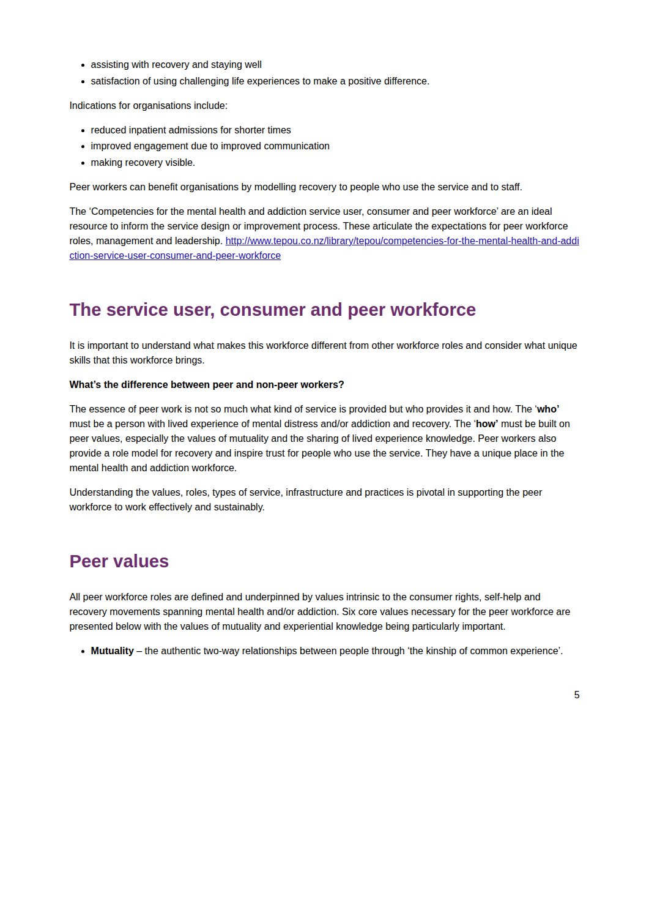assisting with recovery and staying well
satisfaction of using challenging life experiences to make a positive difference.
Indications for organisations include:
reduced inpatient admissions for shorter times
improved engagement due to improved communication
making recovery visible.
Peer workers can benefit organisations by modelling recovery to people who use the service and to staff.
The ‘Competencies for the mental health and addiction service user, consumer and peer workforce’ are an ideal resource to inform the service design or improvement process. These articulate the expectations for peer workforce roles, management and leadership. http://www.tepou.co.nz/library/tepou/competencies-for-the-mental-health-and-addiction-service-user-consumer-and-peer-workforce
The service user, consumer and peer workforce
It is important to understand what makes this workforce different from other workforce roles and consider what unique skills that this workforce brings.
What’s the difference between peer and non-peer workers?
The essence of peer work is not so much what kind of service is provided but who provides it and how. The ‘who’ must be a person with lived experience of mental distress and/or addiction and recovery. The ‘how’ must be built on peer values, especially the values of mutuality and the sharing of lived experience knowledge. Peer workers also provide a role model for recovery and inspire trust for people who use the service. They have a unique place in the mental health and addiction workforce.
Understanding the values, roles, types of service, infrastructure and practices is pivotal in supporting the peer workforce to work effectively and sustainably.
Peer values
All peer workforce roles are defined and underpinned by values intrinsic to the consumer rights, self-help and recovery movements spanning mental health and/or addiction. Six core values necessary for the peer workforce are presented below with the values of mutuality and experiential knowledge being particularly important.
Mutuality – the authentic two-way relationships between people through ‘the kinship of common experience’.
5